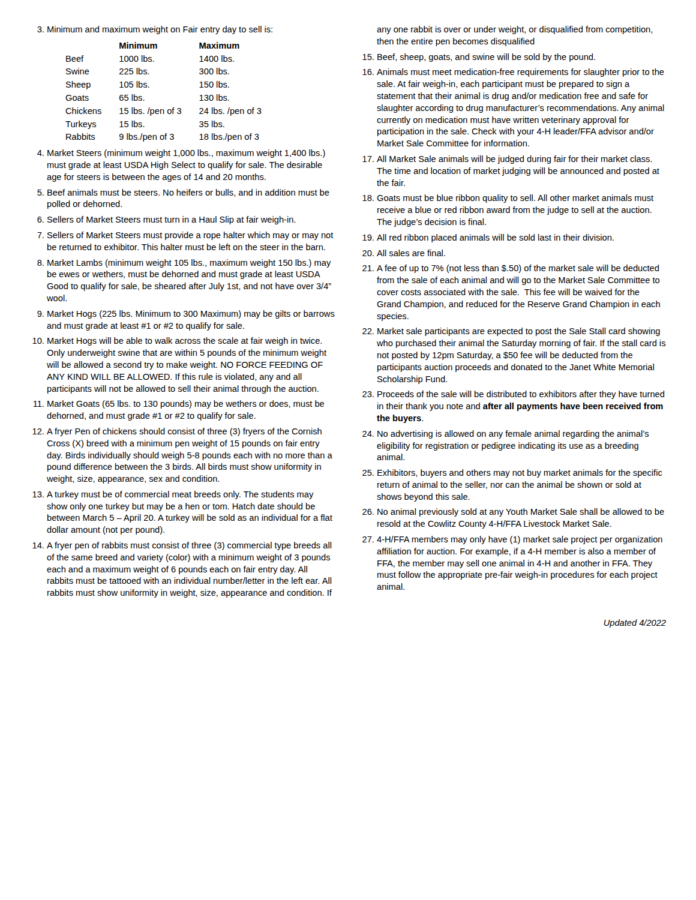Minimum and maximum weight on Fair entry day to sell is:
| | Minimum | Maximum |
| --- | --- | --- |
| Beef | 1000 lbs. | 1400 lbs. |
| Swine | 225 lbs. | 300 lbs. |
| Sheep | 105 lbs. | 150 lbs. |
| Goats | 65 lbs. | 130 lbs. |
| Chickens | 15 lbs. /pen of 3 | 24 lbs. /pen of 3 |
| Turkeys | 15 lbs. | 35 lbs. |
| Rabbits | 9 lbs./pen of 3 | 18 lbs./pen of 3 |
Market Steers (minimum weight 1,000 lbs., maximum weight 1,400 lbs.) must grade at least USDA High Select to qualify for sale. The desirable age for steers is between the ages of 14 and 20 months.
Beef animals must be steers. No heifers or bulls, and in addition must be polled or dehorned.
Sellers of Market Steers must turn in a Haul Slip at fair weigh-in.
Sellers of Market Steers must provide a rope halter which may or may not be returned to exhibitor. This halter must be left on the steer in the barn.
Market Lambs (minimum weight 105 lbs., maximum weight 150 lbs.) may be ewes or wethers, must be dehorned and must grade at least USDA Good to qualify for sale, be sheared after July 1st, and not have over 3/4” wool.
Market Hogs (225 lbs. Minimum to 300 Maximum) may be gilts or barrows and must grade at least #1 or #2 to qualify for sale.
Market Hogs will be able to walk across the scale at fair weigh in twice. Only underweight swine that are within 5 pounds of the minimum weight will be allowed a second try to make weight. NO FORCE FEEDING OF ANY KIND WILL BE ALLOWED. If this rule is violated, any and all participants will not be allowed to sell their animal through the auction.
Market Goats (65 lbs. to 130 pounds) may be wethers or does, must be dehorned, and must grade #1 or #2 to qualify for sale.
A fryer Pen of chickens should consist of three (3) fryers of the Cornish Cross (X) breed with a minimum pen weight of 15 pounds on fair entry day. Birds individually should weigh 5-8 pounds each with no more than a pound difference between the 3 birds. All birds must show uniformity in weight, size, appearance, sex and condition.
A turkey must be of commercial meat breeds only. The students may show only one turkey but may be a hen or tom. Hatch date should be between March 5 – April 20. A turkey will be sold as an individual for a flat dollar amount (not per pound).
A fryer pen of rabbits must consist of three (3) commercial type breeds all of the same breed and variety (color) with a minimum weight of 3 pounds each and a maximum weight of 6 pounds each on fair entry day. All rabbits must be tattooed with an individual number/letter in the left ear. All rabbits must show uniformity in weight, size, appearance and condition. If any one rabbit is over or under weight, or disqualified from competition, then the entire pen becomes disqualified
Beef, sheep, goats, and swine will be sold by the pound.
Animals must meet medication-free requirements for slaughter prior to the sale. At fair weigh-in, each participant must be prepared to sign a statement that their animal is drug and/or medication free and safe for slaughter according to drug manufacturer’s recommendations. Any animal currently on medication must have written veterinary approval for participation in the sale. Check with your 4-H leader/FFA advisor and/or Market Sale Committee for information.
All Market Sale animals will be judged during fair for their market class. The time and location of market judging will be announced and posted at the fair.
Goats must be blue ribbon quality to sell. All other market animals must receive a blue or red ribbon award from the judge to sell at the auction. The judge’s decision is final.
All red ribbon placed animals will be sold last in their division.
All sales are final.
A fee of up to 7% (not less than $.50) of the market sale will be deducted from the sale of each animal and will go to the Market Sale Committee to cover costs associated with the sale. This fee will be waived for the Grand Champion, and reduced for the Reserve Grand Champion in each species.
Market sale participants are expected to post the Sale Stall card showing who purchased their animal the Saturday morning of fair. If the stall card is not posted by 12pm Saturday, a $50 fee will be deducted from the participants auction proceeds and donated to the Janet White Memorial Scholarship Fund.
Proceeds of the sale will be distributed to exhibitors after they have turned in their thank you note and after all payments have been received from the buyers.
No advertising is allowed on any female animal regarding the animal’s eligibility for registration or pedigree indicating its use as a breeding animal.
Exhibitors, buyers and others may not buy market animals for the specific return of animal to the seller, nor can the animal be shown or sold at shows beyond this sale.
No animal previously sold at any Youth Market Sale shall be allowed to be resold at the Cowlitz County 4-H/FFA Livestock Market Sale.
4-H/FFA members may only have (1) market sale project per organization affiliation for auction. For example, if a 4-H member is also a member of FFA, the member may sell one animal in 4-H and another in FFA. They must follow the appropriate pre-fair weigh-in procedures for each project animal.
Updated 4/2022